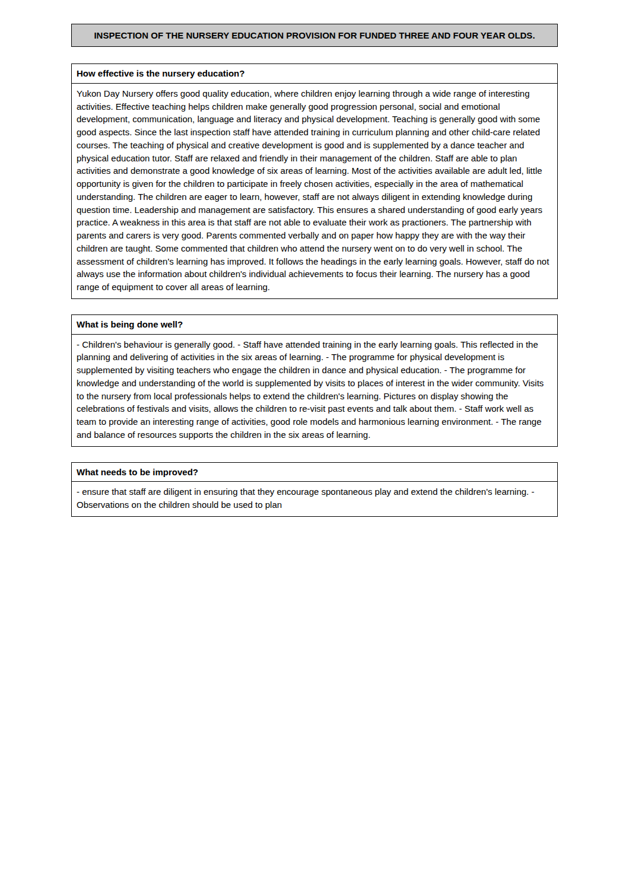INSPECTION OF THE NURSERY EDUCATION PROVISION FOR FUNDED THREE AND FOUR YEAR OLDS.
How effective is the nursery education?
Yukon Day Nursery offers good quality education, where children enjoy learning through a wide range of interesting activities. Effective teaching helps children make generally good progression personal, social and emotional development, communication, language and literacy and physical development. Teaching is generally good with some good aspects. Since the last inspection staff have attended training in curriculum planning and other child-care related courses. The teaching of physical and creative development is good and is supplemented by a dance teacher and physical education tutor. Staff are relaxed and friendly in their management of the children. Staff are able to plan activities and demonstrate a good knowledge of six areas of learning. Most of the activities available are adult led, little opportunity is given for the children to participate in freely chosen activities, especially in the area of mathematical understanding. The children are eager to learn, however, staff are not always diligent in extending knowledge during question time. Leadership and management are satisfactory. This ensures a shared understanding of good early years practice. A weakness in this area is that staff are not able to evaluate their work as practioners. The partnership with parents and carers is very good. Parents commented verbally and on paper how happy they are with the way their children are taught. Some commented that children who attend the nursery went on to do very well in school. The assessment of children's learning has improved. It follows the headings in the early learning goals. However, staff do not always use the information about children's individual achievements to focus their learning. The nursery has a good range of equipment to cover all areas of learning.
What is being done well?
- Children's behaviour is generally good. - Staff have attended training in the early learning goals. This reflected in the planning and delivering of activities in the six areas of learning. - The programme for physical development is supplemented by visiting teachers who engage the children in dance and physical education. - The programme for knowledge and understanding of the world is supplemented by visits to places of interest in the wider community. Visits to the nursery from local professionals helps to extend the children's learning. Pictures on display showing the celebrations of festivals and visits, allows the children to re-visit past events and talk about them. - Staff work well as team to provide an interesting range of activities, good role models and harmonious learning environment. - The range and balance of resources supports the children in the six areas of learning.
What needs to be improved?
- ensure that staff are diligent in ensuring that they encourage spontaneous play and extend the children's learning. - Observations on the children should be used to plan